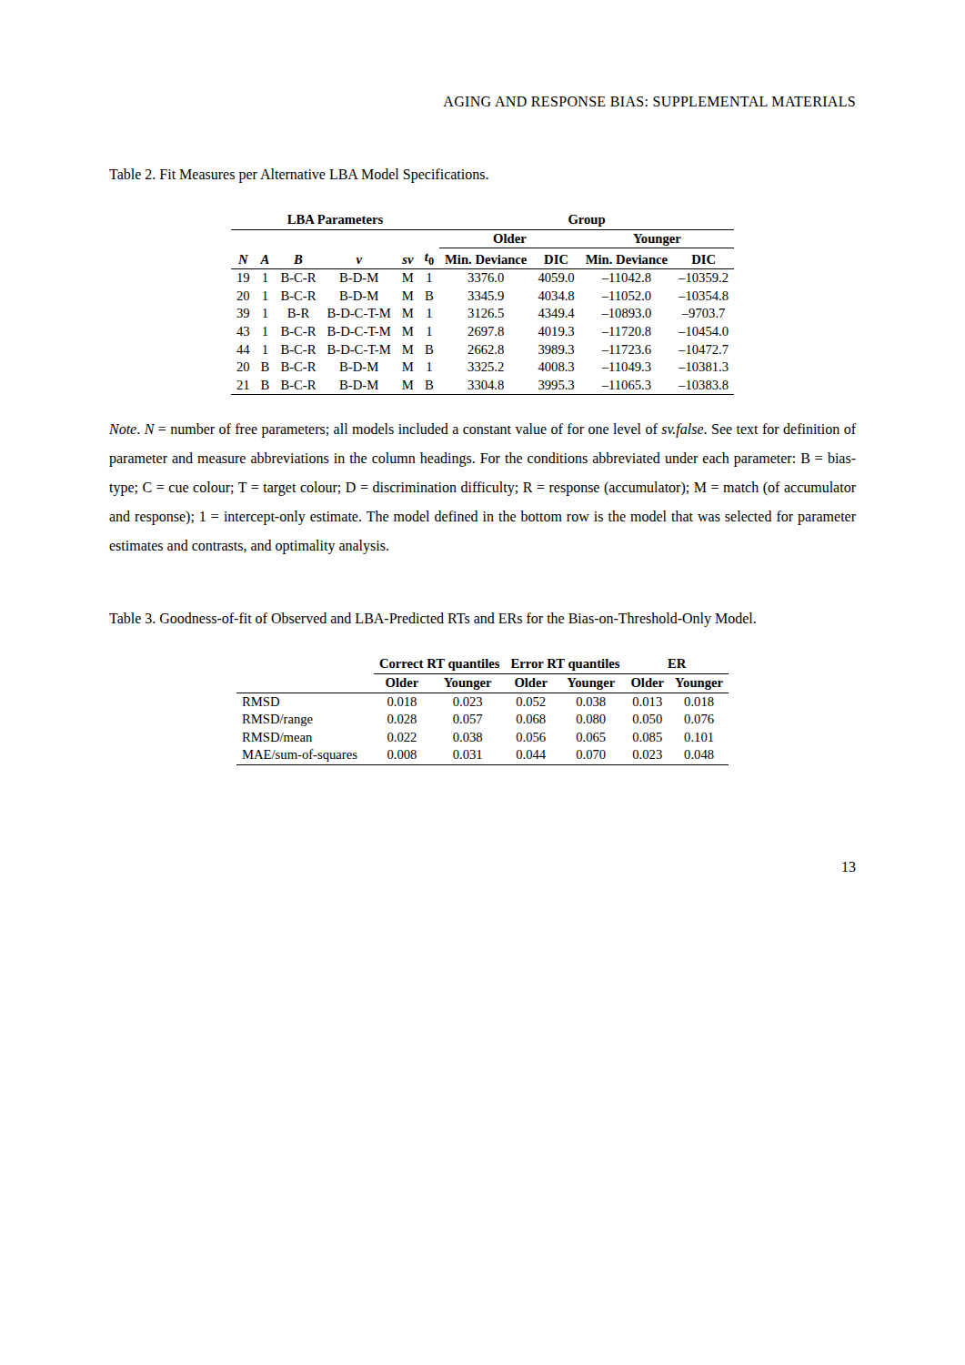AGING AND RESPONSE BIAS: SUPPLEMENTAL MATERIALS
Table 2. Fit Measures per Alternative LBA Model Specifications.
| LBA Parameters | Group |
| --- | --- |
| | Older | Younger |
| N | A | B | v | sv | t 0 | Min. Deviance | DIC | Min. Deviance | DIC |
| 19 | 1 | B-C-R | B-D-M | M | 1 | 3376.0 | 4059.0 | –11042.8 | –10359.2 |
| 20 | 1 | B-C-R | B-D-M | M | B | 3345.9 | 4034.8 | –11052.0 | –10354.8 |
| 39 | 1 | B-R | B-D-C-T-M | M | 1 | 3126.5 | 4349.4 | –10893.0 | –9703.7 |
| 43 | 1 | B-C-R | B-D-C-T-M | M | 1 | 2697.8 | 4019.3 | –11720.8 | –10454.0 |
| 44 | 1 | B-C-R | B-D-C-T-M | M | B | 2662.8 | 3989.3 | –11723.6 | –10472.7 |
| 20 | B | B-C-R | B-D-M | M | 1 | 3325.2 | 4008.3 | –11049.3 | –10381.3 |
| 21 | B | B-C-R | B-D-M | M | B | 3304.8 | 3995.3 | –11065.3 | –10383.8 |
Note. N = number of free parameters; all models included a constant value of for one level of sv.false. See text for definition of parameter and measure abbreviations in the column headings. For the conditions abbreviated under each parameter: B = bias-type; C = cue colour; T = target colour; D = discrimination difficulty; R = response (accumulator); M = match (of accumulator and response); 1 = intercept-only estimate. The model defined in the bottom row is the model that was selected for parameter estimates and contrasts, and optimality analysis.
Table 3. Goodness-of-fit of Observed and LBA-Predicted RTs and ERs for the Bias-on-Threshold-Only Model.
| | Correct RT quantiles | Error RT quantiles | ER |
| --- | --- | --- | --- |
| | Older | Younger | Older | Younger | Older | Younger |
| RMSD | 0.018 | 0.023 | 0.052 | 0.038 | 0.013 | 0.018 |
| RMSD/range | 0.028 | 0.057 | 0.068 | 0.080 | 0.050 | 0.076 |
| RMSD/mean | 0.022 | 0.038 | 0.056 | 0.065 | 0.085 | 0.101 |
| MAE/sum-of-squares | 0.008 | 0.031 | 0.044 | 0.070 | 0.023 | 0.048 |
13